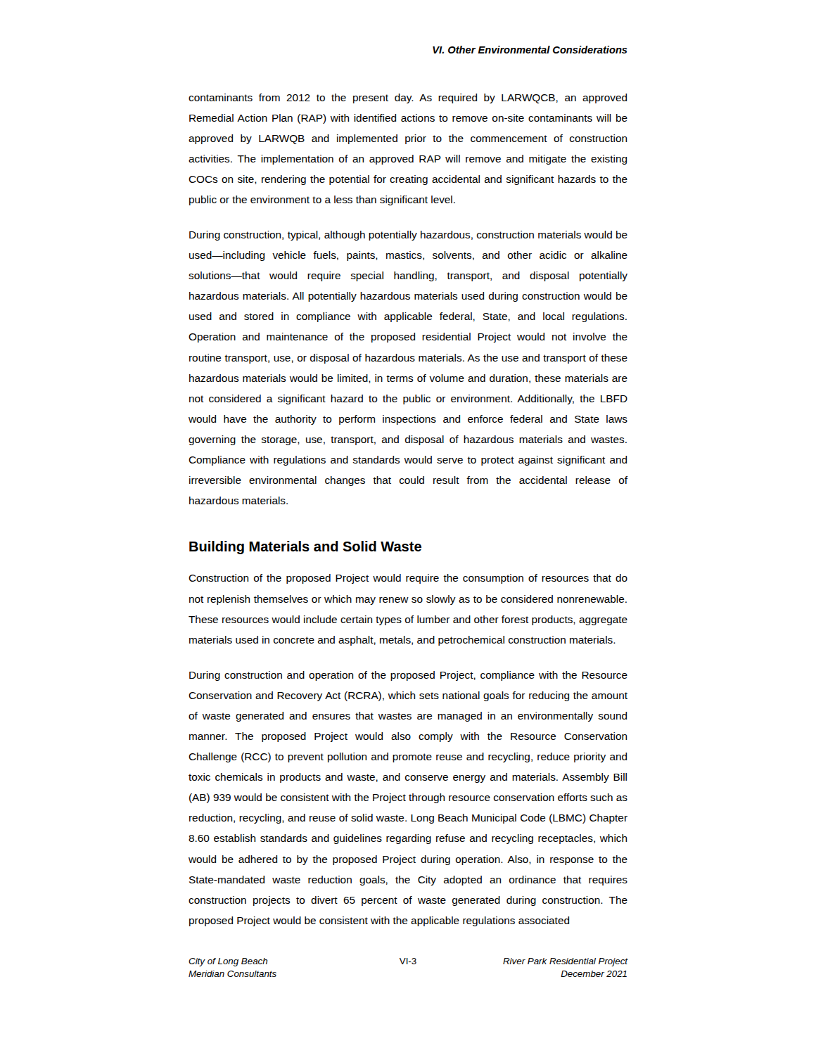VI. Other Environmental Considerations
contaminants from 2012 to the present day. As required by LARWQCB, an approved Remedial Action Plan (RAP) with identified actions to remove on-site contaminants will be approved by LARWQB and implemented prior to the commencement of construction activities. The implementation of an approved RAP will remove and mitigate the existing COCs on site, rendering the potential for creating accidental and significant hazards to the public or the environment to a less than significant level.
During construction, typical, although potentially hazardous, construction materials would be used—including vehicle fuels, paints, mastics, solvents, and other acidic or alkaline solutions—that would require special handling, transport, and disposal potentially hazardous materials. All potentially hazardous materials used during construction would be used and stored in compliance with applicable federal, State, and local regulations. Operation and maintenance of the proposed residential Project would not involve the routine transport, use, or disposal of hazardous materials. As the use and transport of these hazardous materials would be limited, in terms of volume and duration, these materials are not considered a significant hazard to the public or environment. Additionally, the LBFD would have the authority to perform inspections and enforce federal and State laws governing the storage, use, transport, and disposal of hazardous materials and wastes. Compliance with regulations and standards would serve to protect against significant and irreversible environmental changes that could result from the accidental release of hazardous materials.
Building Materials and Solid Waste
Construction of the proposed Project would require the consumption of resources that do not replenish themselves or which may renew so slowly as to be considered nonrenewable. These resources would include certain types of lumber and other forest products, aggregate materials used in concrete and asphalt, metals, and petrochemical construction materials.
During construction and operation of the proposed Project, compliance with the Resource Conservation and Recovery Act (RCRA), which sets national goals for reducing the amount of waste generated and ensures that wastes are managed in an environmentally sound manner. The proposed Project would also comply with the Resource Conservation Challenge (RCC) to prevent pollution and promote reuse and recycling, reduce priority and toxic chemicals in products and waste, and conserve energy and materials. Assembly Bill (AB) 939 would be consistent with the Project through resource conservation efforts such as reduction, recycling, and reuse of solid waste. Long Beach Municipal Code (LBMC) Chapter 8.60 establish standards and guidelines regarding refuse and recycling receptacles, which would be adhered to by the proposed Project during operation. Also, in response to the State-mandated waste reduction goals, the City adopted an ordinance that requires construction projects to divert 65 percent of waste generated during construction. The proposed Project would be consistent with the applicable regulations associated
City of Long Beach
Meridian Consultants
VI-3
River Park Residential Project
December 2021